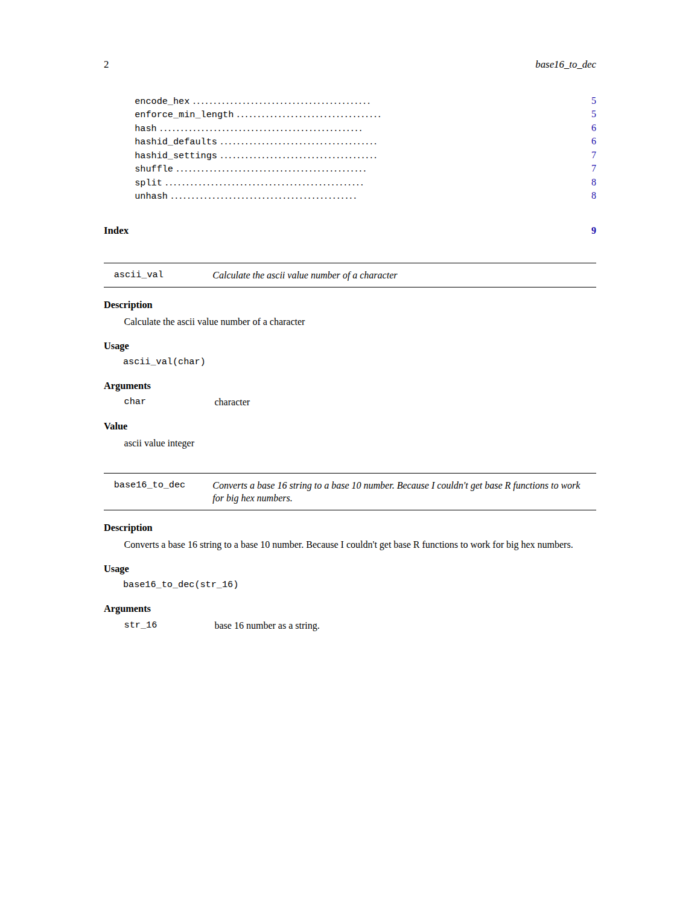2 base16_to_dec
encode_hex........................................... 5
enforce_min_length................................... 5
hash................................................. 6
hashid_defaults...................................... 6
hashid_settings...................................... 7
shuffle.............................................. 7
split................................................ 8
unhash............................................. 8
Index 9
ascii_val
Calculate the ascii value number of a character
Description
Calculate the ascii value number of a character
Usage
ascii_val(char)
Arguments
char
character
Value
ascii value integer
base16_to_dec
Converts a base 16 string to a base 10 number. Because I couldn't get base R functions to work for big hex numbers.
Description
Converts a base 16 string to a base 10 number. Because I couldn't get base R functions to work for big hex numbers.
Usage
base16_to_dec(str_16)
Arguments
str_16
base 16 number as a string.